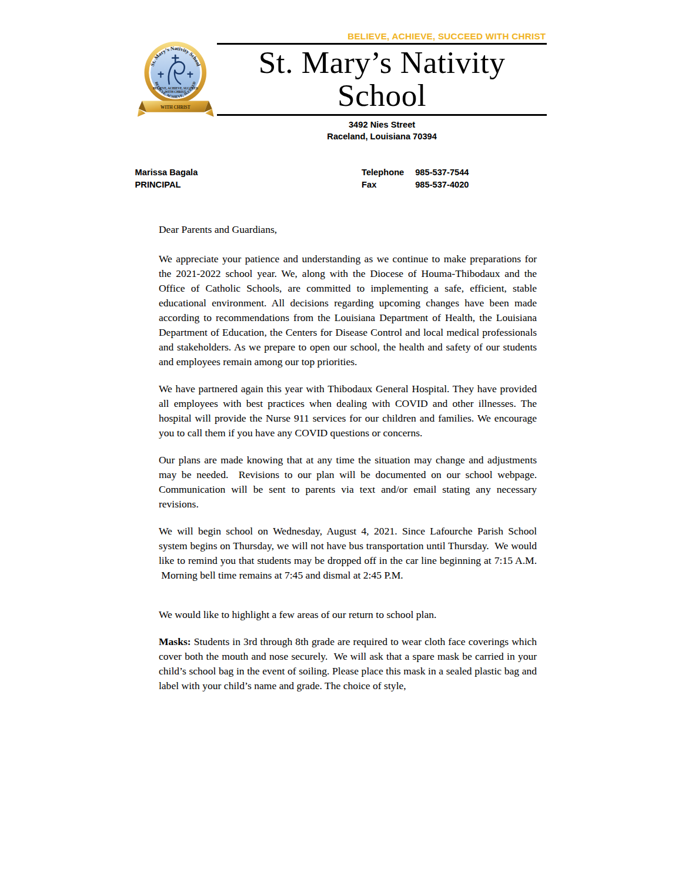St. Mary’s Nativity School BELIEVE, ACHIEVE, SUCCEED BELIEVE, ACHIEVE, SUCCEED WITH CHRIST WITH CHRIST
BELIEVE, ACHIEVE, SUCCEED WITH CHRIST
St. Mary’s Nativity School
3492 Nies Street
Raceland, Louisiana 70394
| Marissa Bagala | Telephone 985-537-7544 |
| PRINCIPAL | Fax 985-537-4020 |
Dear Parents and Guardians,
We appreciate your patience and understanding as we continue to make preparations for the 2021-2022 school year. We, along with the Diocese of Houma-Thibodaux and the Office of Catholic Schools, are committed to implementing a safe, efficient, stable educational environment. All decisions regarding upcoming changes have been made according to recommendations from the Louisiana Department of Health, the Louisiana Department of Education, the Centers for Disease Control and local medical professionals and stakeholders. As we prepare to open our school, the health and safety of our students and employees remain among our top priorities.
We have partnered again this year with Thibodaux General Hospital. They have provided all employees with best practices when dealing with COVID and other illnesses. The hospital will provide the Nurse 911 services for our children and families. We encourage you to call them if you have any COVID questions or concerns.
Our plans are made knowing that at any time the situation may change and adjustments may be needed. Revisions to our plan will be documented on our school webpage. Communication will be sent to parents via text and/or email stating any necessary revisions.
We will begin school on Wednesday, August 4, 2021. Since Lafourche Parish School system begins on Thursday, we will not have bus transportation until Thursday. We would like to remind you that students may be dropped off in the car line beginning at 7:15 A.M. Morning bell time remains at 7:45 and dismal at 2:45 P.M.
We would like to highlight a few areas of our return to school plan.
Masks: Students in 3rd through 8th grade are required to wear cloth face coverings which cover both the mouth and nose securely. We will ask that a spare mask be carried in your child’s school bag in the event of soiling. Please place this mask in a sealed plastic bag and label with your child’s name and grade. The choice of style,